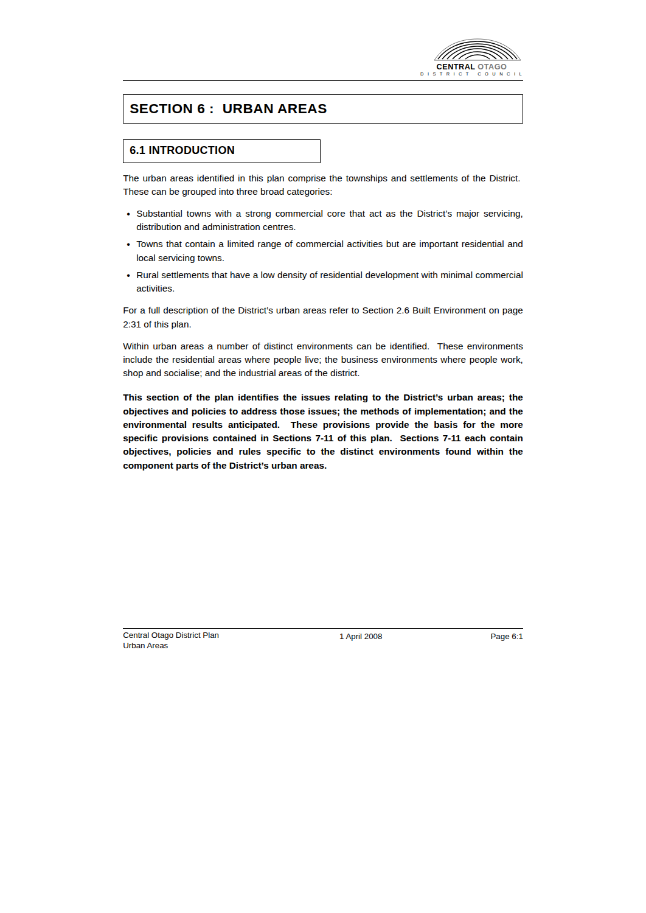CENTRAL OTAGO
D I S T R I C T C O U N C I L
SECTION 6 : URBAN AREAS
6.1 INTRODUCTION
The urban areas identified in this plan comprise the townships and settlements of the District. These can be grouped into three broad categories:
Substantial towns with a strong commercial core that act as the District’s major servicing, distribution and administration centres.
Towns that contain a limited range of commercial activities but are important residential and local servicing towns.
Rural settlements that have a low density of residential development with minimal commercial activities.
For a full description of the District’s urban areas refer to Section 2.6 Built Environment on page 2:31 of this plan.
Within urban areas a number of distinct environments can be identified. These environments include the residential areas where people live; the business environments where people work, shop and socialise; and the industrial areas of the district.
This section of the plan identifies the issues relating to the District’s urban areas; the objectives and policies to address those issues; the methods of implementation; and the environmental results anticipated. These provisions provide the basis for the more specific provisions contained in Sections 7-11 of this plan. Sections 7-11 each contain objectives, policies and rules specific to the distinct environments found within the component parts of the District’s urban areas.
Central Otago District Plan
Urban Areas
1 April 2008
Page 6:1